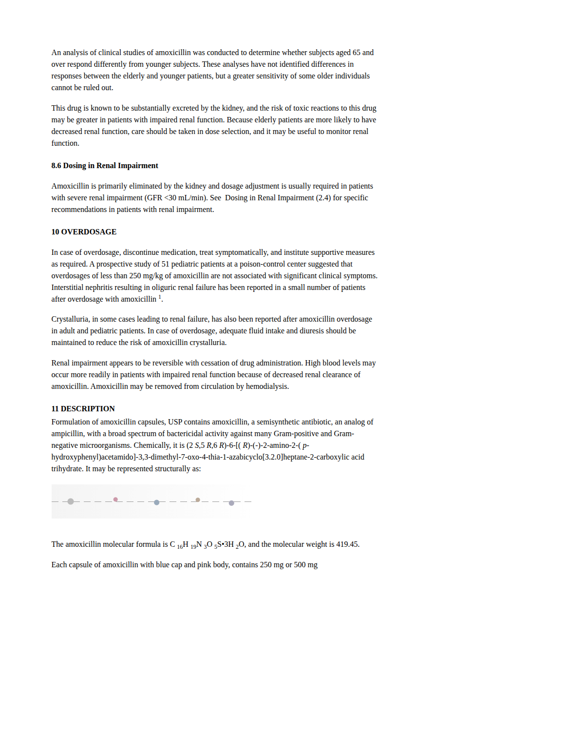An analysis of clinical studies of amoxicillin was conducted to determine whether subjects aged 65 and over respond differently from younger subjects. These analyses have not identified differences in responses between the elderly and younger patients, but a greater sensitivity of some older individuals cannot be ruled out.
This drug is known to be substantially excreted by the kidney, and the risk of toxic reactions to this drug may be greater in patients with impaired renal function. Because elderly patients are more likely to have decreased renal function, care should be taken in dose selection, and it may be useful to monitor renal function.
8.6 Dosing in Renal Impairment
Amoxicillin is primarily eliminated by the kidney and dosage adjustment is usually required in patients with severe renal impairment (GFR <30 mL/min). See Dosing in Renal Impairment (2.4) for specific recommendations in patients with renal impairment.
10 OVERDOSAGE
In case of overdosage, discontinue medication, treat symptomatically, and institute supportive measures as required. A prospective study of 51 pediatric patients at a poison-control center suggested that overdosages of less than 250 mg/kg of amoxicillin are not associated with significant clinical symptoms. Interstitial nephritis resulting in oliguric renal failure has been reported in a small number of patients after overdosage with amoxicillin 1.
Crystalluria, in some cases leading to renal failure, has also been reported after amoxicillin overdosage in adult and pediatric patients. In case of overdosage, adequate fluid intake and diuresis should be maintained to reduce the risk of amoxicillin crystalluria.
Renal impairment appears to be reversible with cessation of drug administration. High blood levels may occur more readily in patients with impaired renal function because of decreased renal clearance of amoxicillin. Amoxicillin may be removed from circulation by hemodialysis.
11 DESCRIPTION
Formulation of amoxicillin capsules, USP contains amoxicillin, a semisynthetic antibiotic, an analog of ampicillin, with a broad spectrum of bactericidal activity against many Gram-positive and Gram-negative microorganisms. Chemically, it is (2 S,5 R,6 R)-6-[( R)-(-)-2-amino-2-( p-hydroxyphenyl)acetamido]-3,3-dimethyl-7-oxo-4-thia-1-azabicyclo[3.2.0]heptane-2-carboxylic acid trihydrate. It may be represented structurally as:
The amoxicillin molecular formula is C 16H 19N 3O 5S•3H 2O, and the molecular weight is 419.45.
Each capsule of amoxicillin with blue cap and pink body, contains 250 mg or 500 mg